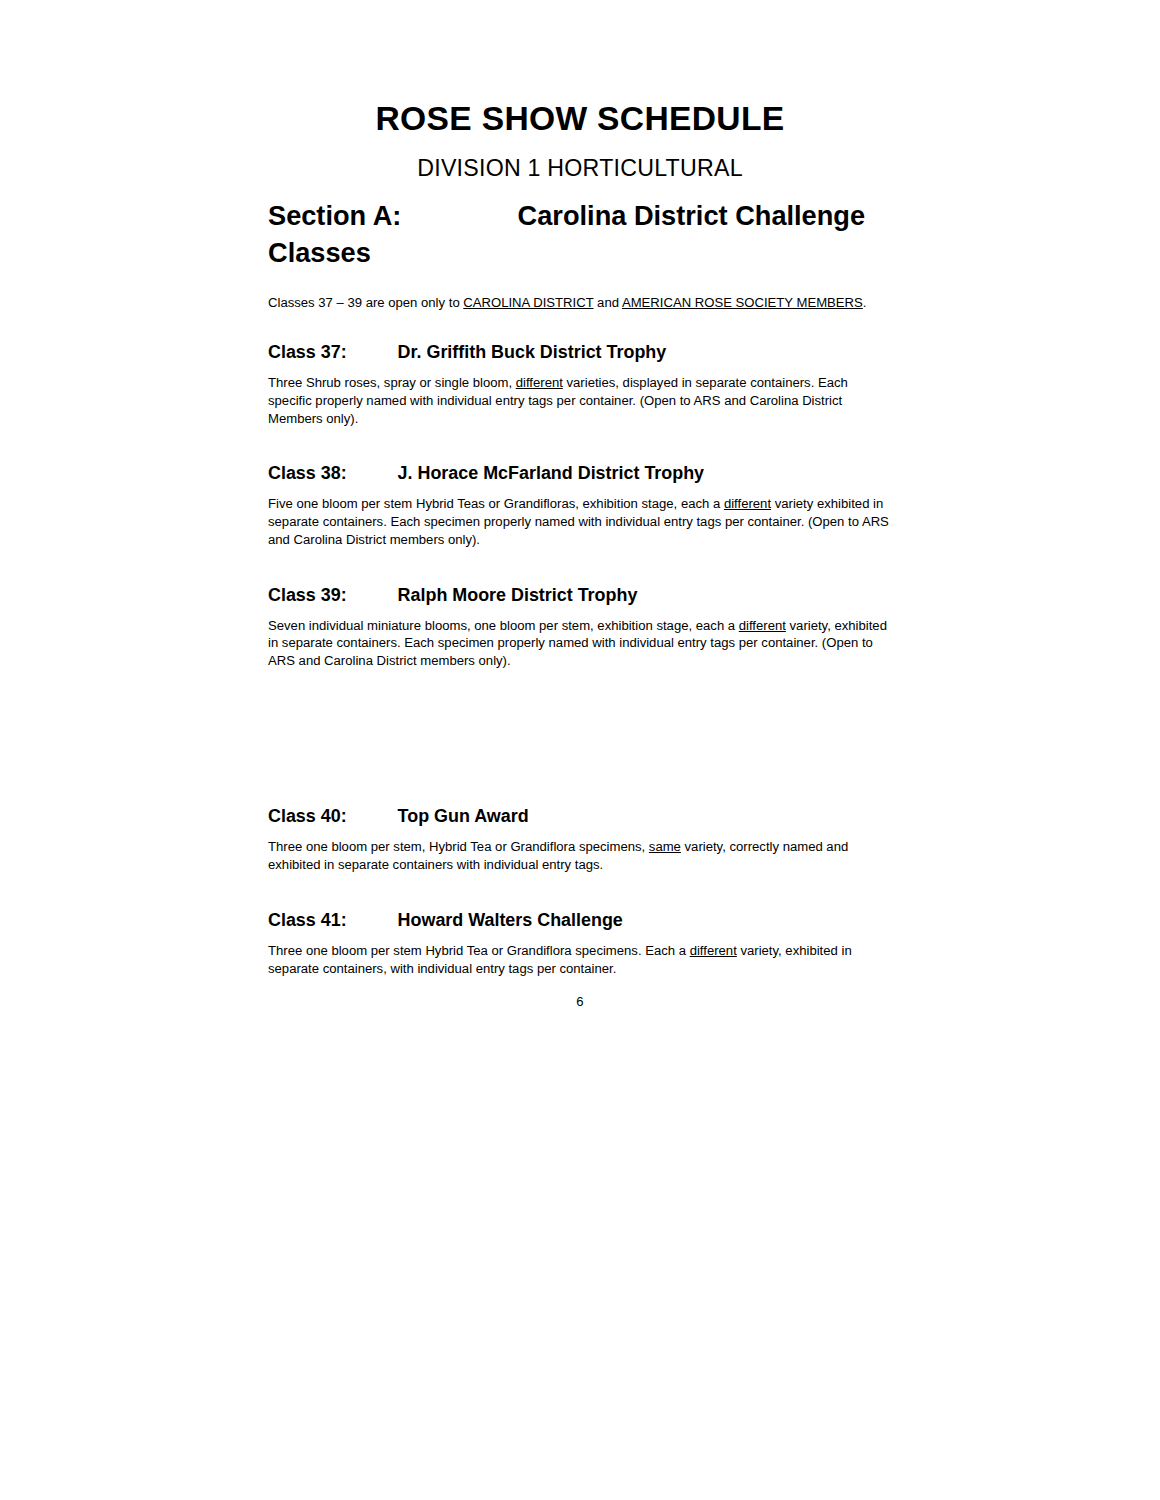ROSE SHOW SCHEDULE
DIVISION 1 HORTICULTURAL
Section A: Carolina District Challenge Classes
Classes 37 – 39 are open only to CAROLINA DISTRICT and AMERICAN ROSE SOCIETY MEMBERS.
Class 37: Dr. Griffith Buck District Trophy
Three Shrub roses, spray or single bloom, different varieties, displayed in separate containers. Each specific properly named with individual entry tags per container. (Open to ARS and Carolina District Members only).
Class 38: J. Horace McFarland District Trophy
Five one bloom per stem Hybrid Teas or Grandifloras, exhibition stage, each a different variety exhibited in separate containers. Each specimen properly named with individual entry tags per container. (Open to ARS and Carolina District members only).
Class 39: Ralph Moore District Trophy
Seven individual miniature blooms, one bloom per stem, exhibition stage, each a different variety, exhibited in separate containers. Each specimen properly named with individual entry tags per container. (Open to ARS and Carolina District members only).
Class 40: Top Gun Award
Three one bloom per stem, Hybrid Tea or Grandiflora specimens, same variety, correctly named and exhibited in separate containers with individual entry tags.
Class 41: Howard Walters Challenge
Three one bloom per stem Hybrid Tea or Grandiflora specimens. Each a different variety, exhibited in separate containers, with individual entry tags per container.
6